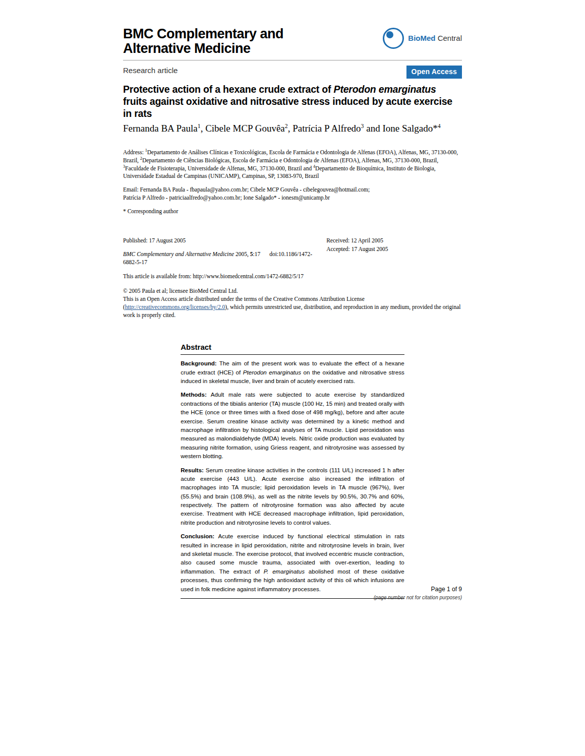BMC Complementary and
Alternative Medicine
Bio Med Central
Research article
Open Access
Protective action of a hexane crude extract of Pterodon emarginatus fruits against oxidative and nitrosative stress induced by acute exercise in rats
Fernanda BA Paula1, Cibele MCP Gouvêa2, Patrícia P Alfredo3 and Ione Salgado*4
Address: 1Departamento de Análises Clínicas e Toxicológicas, Escola de Farmácia e Odontologia de Alfenas (EFOA), Alfenas, MG, 37130-000, Brazil, 2Departamento de Ciências Biológicas, Escola de Farmácia e Odontologia de Alfenas (EFOA), Alfenas, MG, 37130-000, Brazil, 3Faculdade de Fisioterapia, Universidade de Alfenas, MG, 37130-000, Brazil and 4Departamento de Bioquímica, Instituto de Biologia, Universidade Estadual de Campinas (UNICAMP), Campinas, SP, 13083-970, Brazil
Email: Fernanda BA Paula - fbapaula@yahoo.com.br; Cibele MCP Gouvêa - cibelegouvea@hotmail.com;
Patrícia P Alfredo - patriciaalfredo@yahoo.com.br; Ione Salgado* - ionesm@unicamp.br
* Corresponding author
Published: 17 August 2005
BMC Complementary and Alternative Medicine 2005, 5:17 doi:10.1186/1472-6882-5-17
Received: 12 April 2005
Accepted: 17 August 2005
This article is available from: http://www.biomedcentral.com/1472-6882/5/17
© 2005 Paula et al; licensee BioMed Central Ltd.
This is an Open Access article distributed under the terms of the Creative Commons Attribution License (http://creativecommons.org/licenses/by/2.0), which permits unrestricted use, distribution, and reproduction in any medium, provided the original work is properly cited.
Abstract
Background: The aim of the present work was to evaluate the effect of a hexane crude extract (HCE) of Pterodon emarginatus on the oxidative and nitrosative stress induced in skeletal muscle, liver and brain of acutely exercised rats.
Methods: Adult male rats were subjected to acute exercise by standardized contractions of the tibialis anterior (TA) muscle (100 Hz, 15 min) and treated orally with the HCE (once or three times with a fixed dose of 498 mg/kg), before and after acute exercise. Serum creatine kinase activity was determined by a kinetic method and macrophage infiltration by histological analyses of TA muscle. Lipid peroxidation was measured as malondialdehyde (MDA) levels. Nitric oxide production was evaluated by measuring nitrite formation, using Griess reagent, and nitrotyrosine was assessed by western blotting.
Results: Serum creatine kinase activities in the controls (111 U/L) increased 1 h after acute exercise (443 U/L). Acute exercise also increased the infiltration of macrophages into TA muscle; lipid peroxidation levels in TA muscle (967%), liver (55.5%) and brain (108.9%), as well as the nitrite levels by 90.5%, 30.7% and 60%, respectively. The pattern of nitrotyrosine formation was also affected by acute exercise. Treatment with HCE decreased macrophage infiltration, lipid peroxidation, nitrite production and nitrotyrosine levels to control values.
Conclusion: Acute exercise induced by functional electrical stimulation in rats resulted in increase in lipid peroxidation, nitrite and nitrotyrosine levels in brain, liver and skeletal muscle. The exercise protocol, that involved eccentric muscle contraction, also caused some muscle trauma, associated with over-exertion, leading to inflammation. The extract of P. emarginatus abolished most of these oxidative processes, thus confirming the high antioxidant activity of this oil which infusions are used in folk medicine against inflammatory processes.
Page 1 of 9
(page number not for citation purposes)